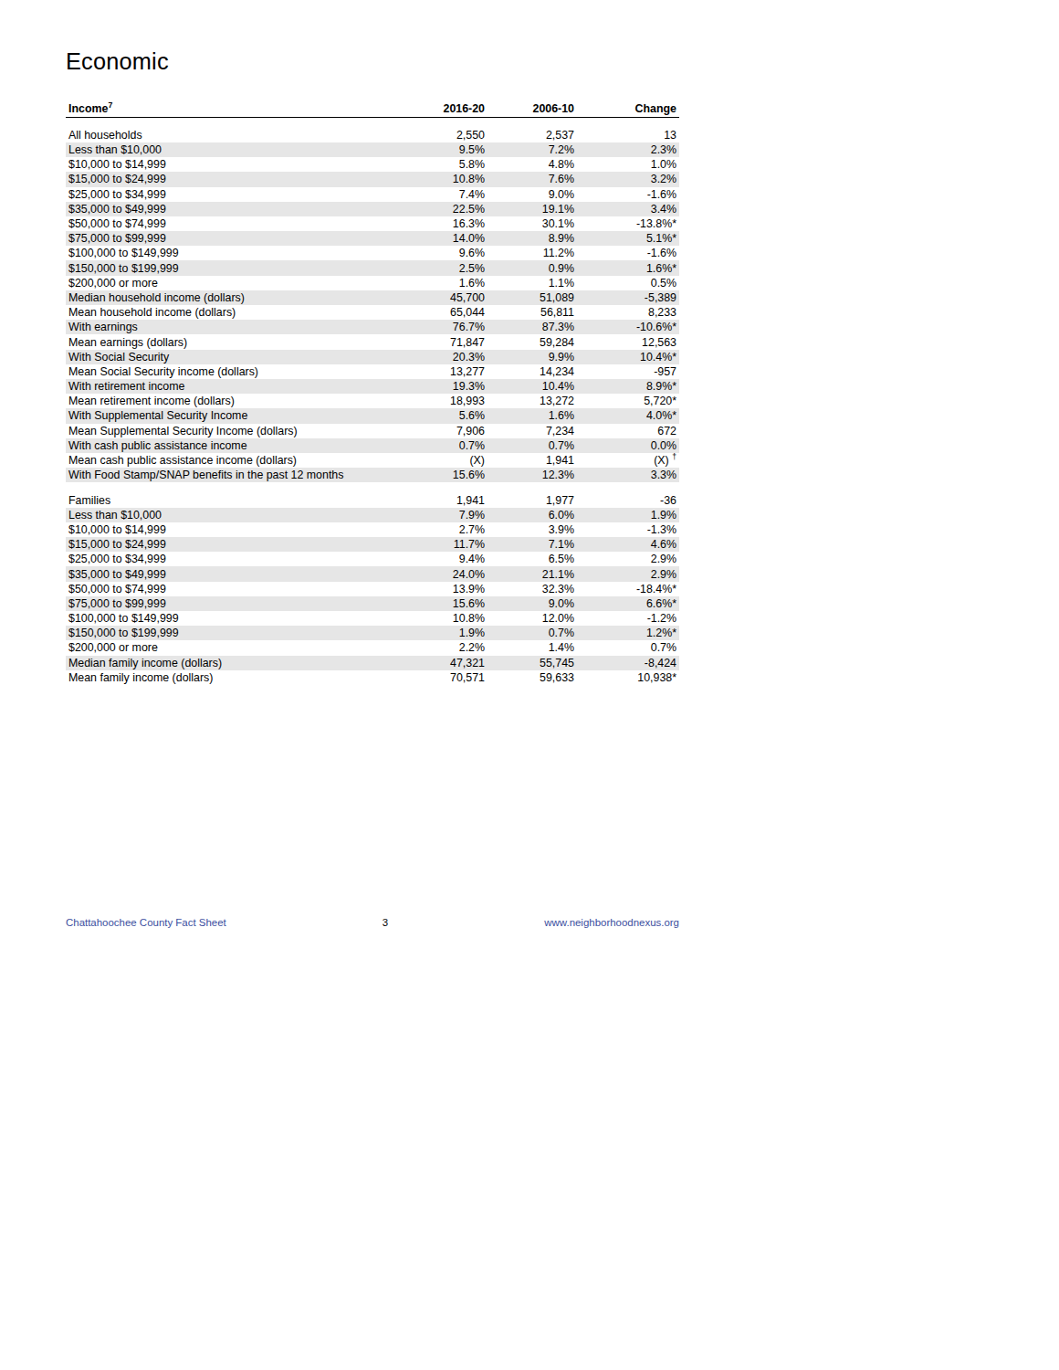Economic
Income
| Income 7 | 2016-20 | 2006-10 | Change |
| --- | --- | --- | --- |
| All households | 2,550 | 2,537 | 13 |
| Less than $10,000 | 9.5% | 7.2% | 2.3% |
| $10,000 to $14,999 | 5.8% | 4.8% | 1.0% |
| $15,000 to $24,999 | 10.8% | 7.6% | 3.2% |
| $25,000 to $34,999 | 7.4% | 9.0% | -1.6% |
| $35,000 to $49,999 | 22.5% | 19.1% | 3.4% |
| $50,000 to $74,999 | 16.3% | 30.1% | -13.8%* |
| $75,000 to $99,999 | 14.0% | 8.9% | 5.1%* |
| $100,000 to $149,999 | 9.6% | 11.2% | -1.6% |
| $150,000 to $199,999 | 2.5% | 0.9% | 1.6%* |
| $200,000 or more | 1.6% | 1.1% | 0.5% |
| Median household income (dollars) | 45,700 | 51,089 | -5,389 |
| Mean household income (dollars) | 65,044 | 56,811 | 8,233 |
| With earnings | 76.7% | 87.3% | -10.6%* |
| Mean earnings (dollars) | 71,847 | 59,284 | 12,563 |
| With Social Security | 20.3% | 9.9% | 10.4%* |
| Mean Social Security income (dollars) | 13,277 | 14,234 | -957 |
| With retirement income | 19.3% | 10.4% | 8.9%* |
| Mean retirement income (dollars) | 18,993 | 13,272 | 5,720* |
| With Supplemental Security Income | 5.6% | 1.6% | 4.0%* |
| Mean Supplemental Security Income (dollars) | 7,906 | 7,234 | 672 |
| With cash public assistance income | 0.7% | 0.7% | 0.0% |
| Mean cash public assistance income (dollars) | (X) | 1,941 | (X) † |
| With Food Stamp/SNAP benefits in the past 12 months | 15.6% | 12.3% | 3.3% |
| Families | 1,941 | 1,977 | -36 |
| Less than $10,000 | 7.9% | 6.0% | 1.9% |
| $10,000 to $14,999 | 2.7% | 3.9% | -1.3% |
| $15,000 to $24,999 | 11.7% | 7.1% | 4.6% |
| $25,000 to $34,999 | 9.4% | 6.5% | 2.9% |
| $35,000 to $49,999 | 24.0% | 21.1% | 2.9% |
| $50,000 to $74,999 | 13.9% | 32.3% | -18.4%* |
| $75,000 to $99,999 | 15.6% | 9.0% | 6.6%* |
| $100,000 to $149,999 | 10.8% | 12.0% | -1.2% |
| $150,000 to $199,999 | 1.9% | 0.7% | 1.2%* |
| $200,000 or more | 2.2% | 1.4% | 0.7% |
| Median family income (dollars) | 47,321 | 55,745 | -8,424 |
| Mean family income (dollars) | 70,571 | 59,633 | 10,938* |
Chattahoochee County Fact Sheet 3 www.neighborhoodnexus.org